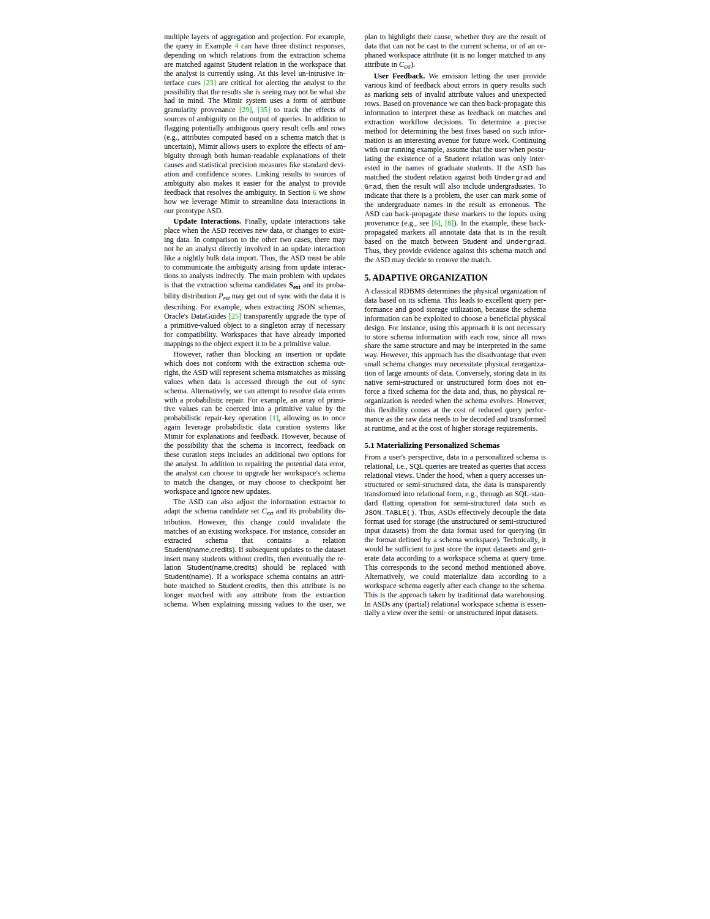multiple layers of aggregation and projection. For example, the query in Example 4 can have three distinct responses, depending on which relations from the extraction schema are matched against Student relation in the workspace that the analyst is currently using. At this level un-intrusive interface cues [23] are critical for alerting the analyst to the possibility that the results she is seeing may not be what she had in mind. The Mimir system uses a form of attribute granularity provenance [29], [35] to track the effects of sources of ambiguity on the output of queries. In addition to flagging potentially ambiguous query result cells and rows (e.g., attributes computed based on a schema match that is uncertain), Mimir allows users to explore the effects of ambiguity through both human-readable explanations of their causes and statistical precision measures like standard deviation and confidence scores. Linking results to sources of ambiguity also makes it easier for the analyst to provide feedback that resolves the ambiguity. In Section 6 we show how we leverage Mimir to streamline data interactions in our prototype ASD.
Update Interactions. Finally, update interactions take place when the ASD receives new data, or changes to existing data. In comparison to the other two cases, there may not be an analyst directly involved in an update interaction like a nightly bulk data import. Thus, the ASD must be able to communicate the ambiguity arising from update interactions to analysts indirectly. The main problem with updates is that the extraction schema candidates Sext and its probability distribution Pext may get out of sync with the data it is describing. For example, when extracting JSON schemas, Oracle's DataGuides [25] transparently upgrade the type of a primitive-valued object to a singleton array if necessary for compatibility. Workspaces that have already imported mappings to the object expect it to be a primitive value.
However, rather than blocking an insertion or update which does not conform with the extraction schema outright, the ASD will represent schema mismatches as missing values when data is accessed through the out of sync schema. Alternatively, we can attempt to resolve data errors with a probabilistic repair. For example, an array of primitive values can be coerced into a primitive value by the probabilistic repair-key operation [1], allowing us to once again leverage probabilistic data curation systems like Mimir for explanations and feedback. However, because of the possibility that the schema is incorrect, feedback on these curation steps includes an additional two options for the analyst. In addition to repairing the potential data error, the analyst can choose to upgrade her workspace's schema to match the changes, or may choose to checkpoint her workspace and ignore new updates.
The ASD can also adjust the information extractor to adapt the schema candidate set Cext and its probability distribution. However, this change could invalidate the matches of an existing workspace. For instance, consider an extracted schema that contains a relation Student(name,credits). If subsequent updates to the dataset insert many students without credits, then eventually the relation Student(name,credits) should be replaced with Student(name). If a workspace schema contains an attribute matched to Student.credits, then this attribute is no longer matched with any attribute from the extraction schema. When explaining missing values to the user, we plan to highlight their cause, whether they are the result of data that can not be cast to the current schema, or of an orphaned workspace attribute (it is no longer matched to any attribute in Cext).
User Feedback. We envision letting the user provide various kind of feedback about errors in query results such as marking sets of invalid attribute values and unexpected rows. Based on provenance we can then back-propagate this information to interpret these as feedback on matches and extraction workflow decisions. To determine a precise method for determining the best fixes based on such information is an interesting avenue for future work. Continuing with our running example, assume that the user when postulating the existence of a Student relation was only interested in the names of graduate students. If the ASD has matched the student relation against both Undergrad and Grad, then the result will also include undergraduates. To indicate that there is a problem, the user can mark some of the undergraduate names in the result as erroneous. The ASD can back-propagate these markers to the inputs using provenance (e.g., see [6], [8]). In the example, these back-propagated markers all annotate data that is in the result based on the match between Student and Undergrad. Thus, they provide evidence against this schema match and the ASD may decide to remove the match.
5. ADAPTIVE ORGANIZATION
A classical RDBMS determines the physical organization of data based on its schema. This leads to excellent query performance and good storage utilization, because the schema information can be exploited to choose a beneficial physical design. For instance, using this approach it is not necessary to store schema information with each row, since all rows share the same structure and may be interpreted in the same way. However, this approach has the disadvantage that even small schema changes may necessitate physical reorganization of large amounts of data. Conversely, storing data in its native semi-structured or unstructured form does not enforce a fixed schema for the data and, thus, no physical reorganization is needed when the schema evolves. However, this flexibility comes at the cost of reduced query performance as the raw data needs to be decoded and transformed at runtime, and at the cost of higher storage requirements.
5.1 Materializing Personalized Schemas
From a user's perspective, data in a personalized schema is relational, i.e., SQL queries are treated as queries that access relational views. Under the hood, when a query accesses unstructured or semi-structured data, the data is transparently transformed into relational form, e.g., through an SQL-standard flatting operation for semi-structured data such as JSON_TABLE(). Thus, ASDs effectively decouple the data format used for storage (the unstructured or semi-structured input datasets) from the data format used for querying (in the format defined by a schema workspace). Technically, it would be sufficient to just store the input datasets and generate data according to a workspace schema at query time. This corresponds to the second method mentioned above. Alternatively, we could materialize data according to a workspace schema eagerly after each change to the schema. This is the approach taken by traditional data warehousing. In ASDs any (partial) relational workspace schema is essentially a view over the semi- or unstructured input datasets.